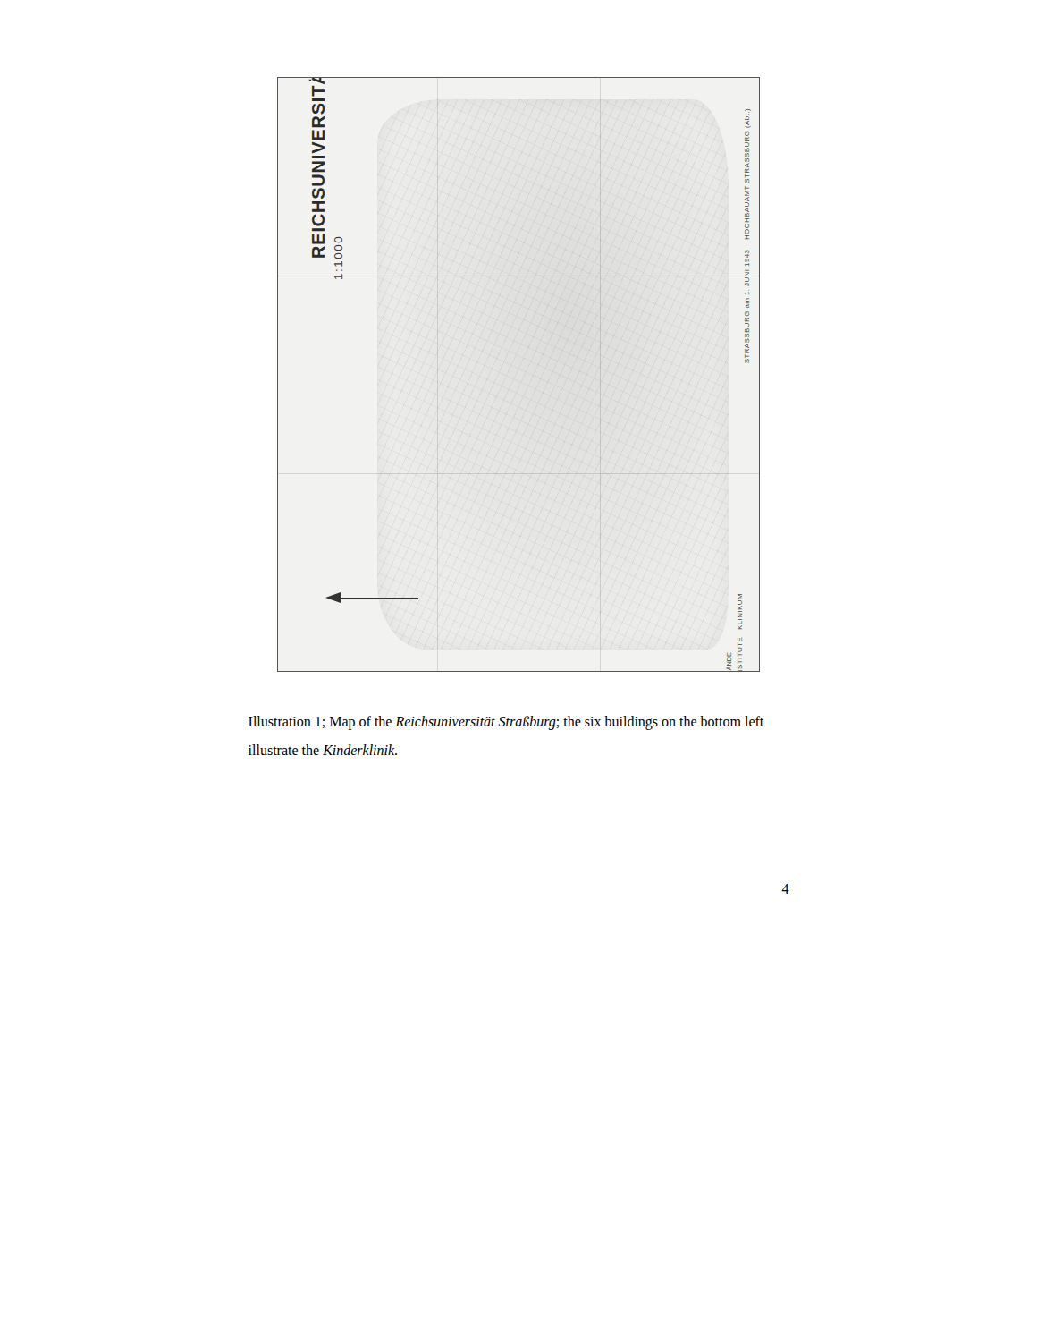REICHSUNIVERSITÄT STRASSBURG
1:1000
STRASSBURG am 1. JUNI 1943 HOCHBAUAMT STRASSBURG (Abt.)
PLANUNG KLINIKEN INSTITUTE KLINIKUM
ÜBERSICHTSPLAN DER GEBÄUDE AN DER FLUCHT HINTERGELÄNDE
Illustration 1; Map of the Reichsuniversität Straßburg; the six buildings on the bottom left illustrate the Kinderklinik.
4